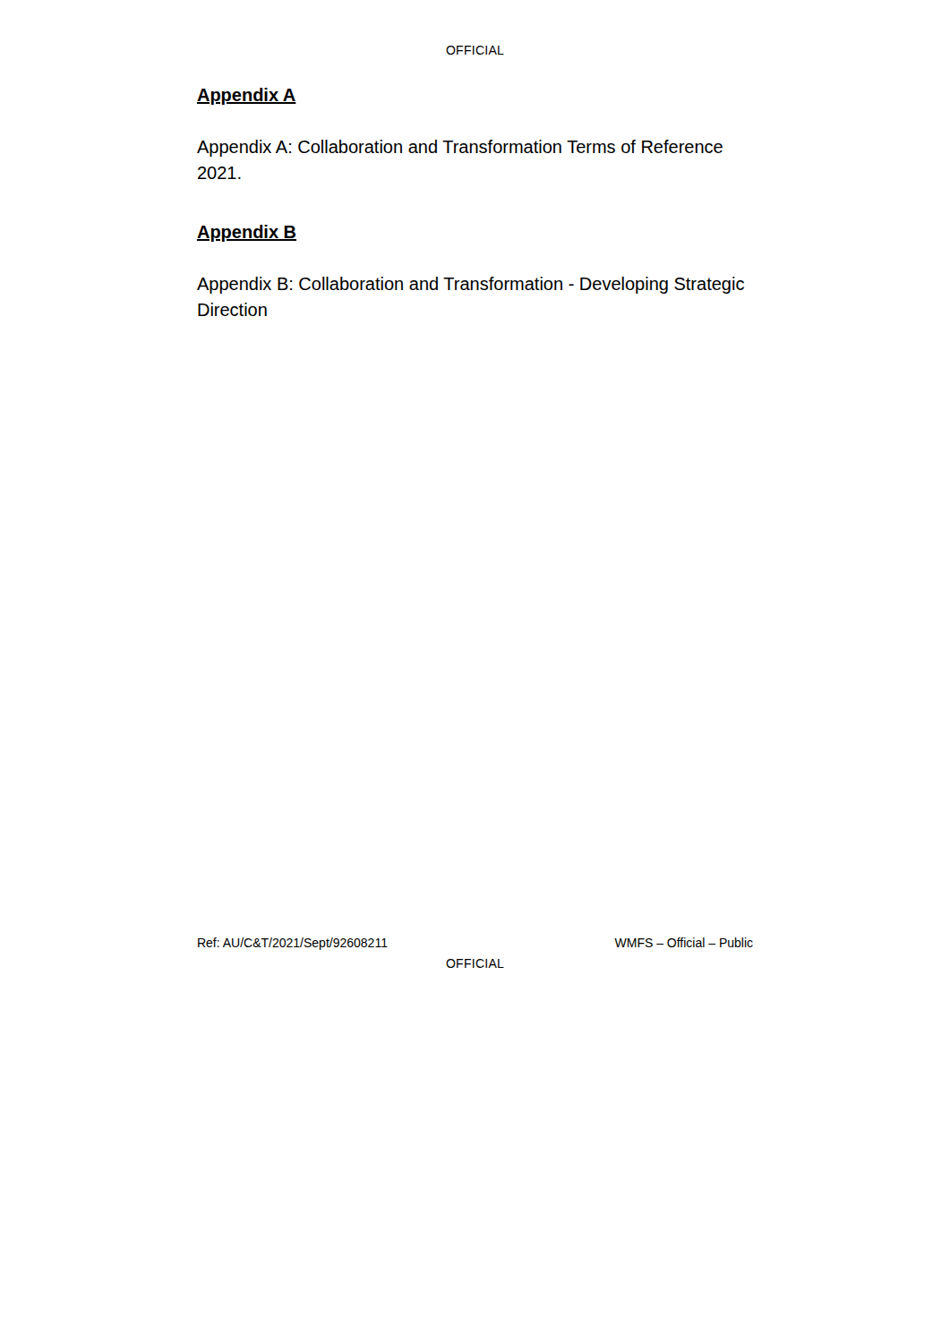OFFICIAL
Appendix A
Appendix A: Collaboration and Transformation Terms of Reference 2021.
Appendix B
Appendix B: Collaboration and Transformation - Developing Strategic Direction
Ref: AU/C&T/2021/Sept/92608211
WMFS – Official – Public
OFFICIAL